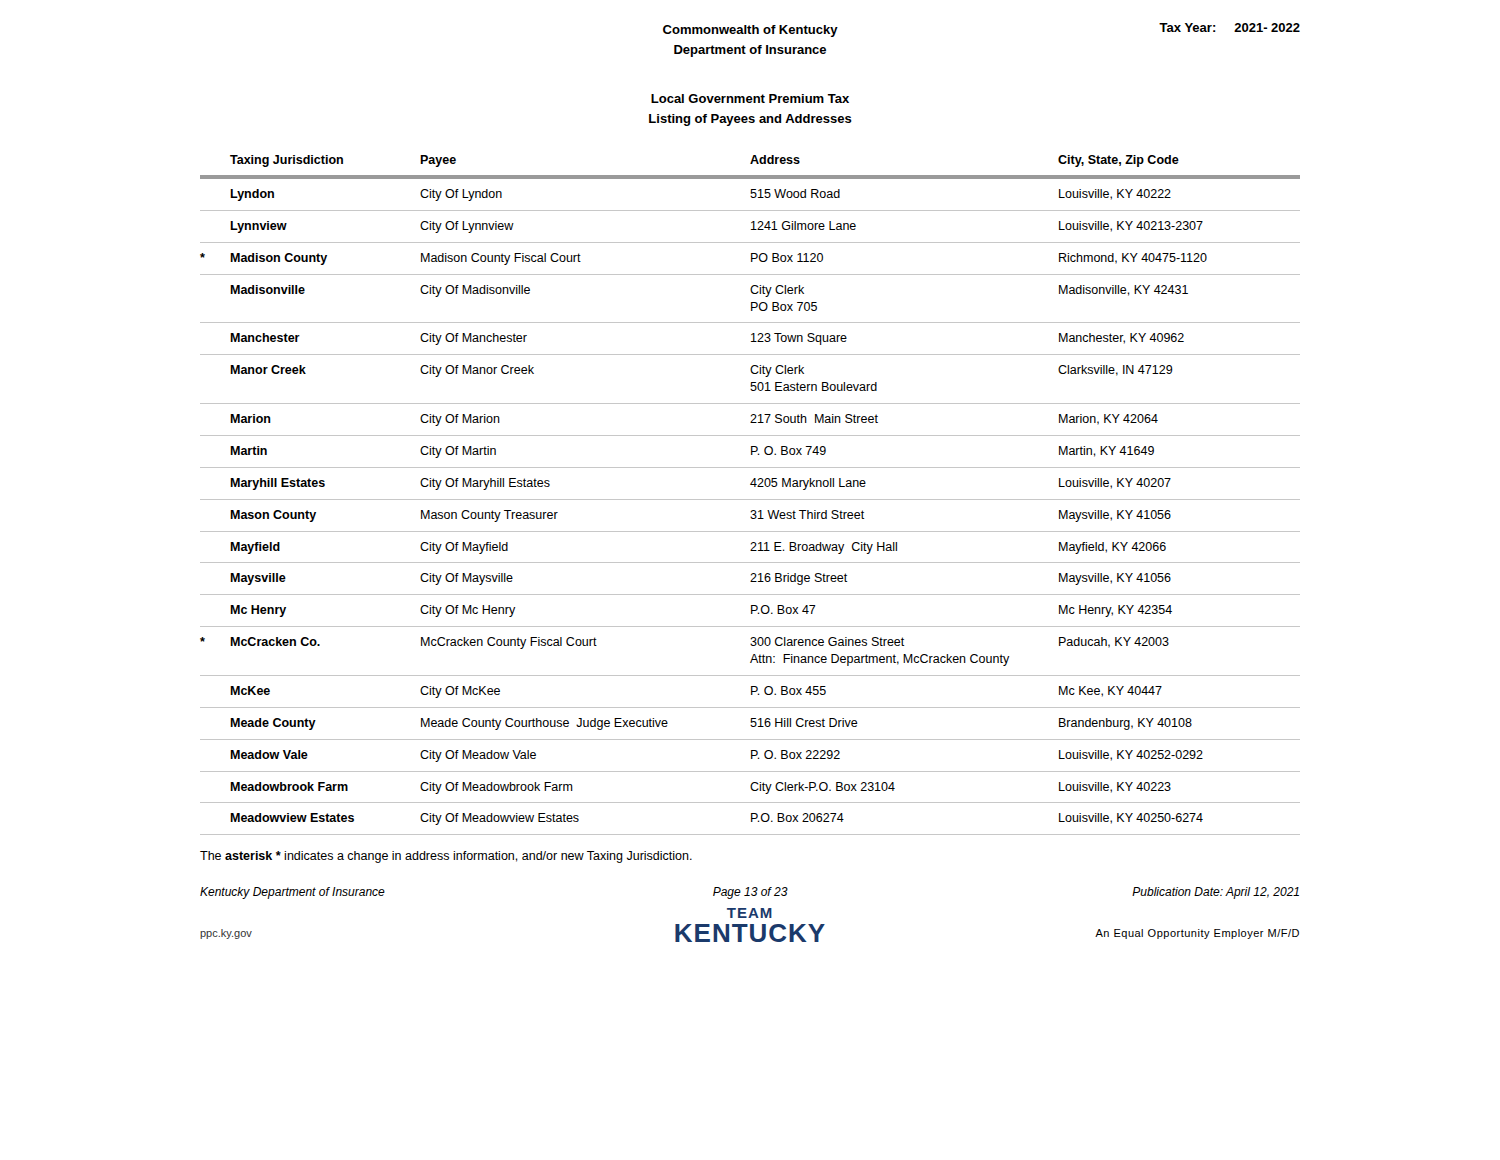Tax Year: 2021- 2022
Commonwealth of Kentucky
Department of Insurance
Local Government Premium Tax
Listing of Payees and Addresses
| Taxing Jurisdiction | Payee | Address | City, State, Zip Code |
| --- | --- | --- | --- |
| Lyndon | City Of Lyndon | 515 Wood Road | Louisville, KY 40222 |
| Lynnview | City Of Lynnview | 1241 Gilmore Lane | Louisville, KY 40213-2307 |
| * Madison County | Madison County Fiscal Court | PO Box 1120 | Richmond, KY 40475-1120 |
| Madisonville | City Of Madisonville | City Clerk PO Box 705 | Madisonville, KY 42431 |
| Manchester | City Of Manchester | 123 Town Square | Manchester, KY 40962 |
| Manor Creek | City Of Manor Creek | City Clerk 501 Eastern Boulevard | Clarksville, IN 47129 |
| Marion | City Of Marion | 217 South Main Street | Marion, KY 42064 |
| Martin | City Of Martin | P. O. Box 749 | Martin, KY 41649 |
| Maryhill Estates | City Of Maryhill Estates | 4205 Maryknoll Lane | Louisville, KY 40207 |
| Mason County | Mason County Treasurer | 31 West Third Street | Maysville, KY 41056 |
| Mayfield | City Of Mayfield | 211 E. Broadway City Hall | Mayfield, KY 42066 |
| Maysville | City Of Maysville | 216 Bridge Street | Maysville, KY 41056 |
| Mc Henry | City Of Mc Henry | P.O. Box 47 | Mc Henry, KY 42354 |
| * McCracken Co. | McCracken County Fiscal Court | 300 Clarence Gaines Street Attn: Finance Department, McCracken County | Paducah, KY 42003 |
| McKee | City Of McKee | P. O. Box 455 | Mc Kee, KY 40447 |
| Meade County | Meade County Courthouse Judge Executive | 516 Hill Crest Drive | Brandenburg, KY 40108 |
| Meadow Vale | City Of Meadow Vale | P. O. Box 22292 | Louisville, KY 40252-0292 |
| Meadowbrook Farm | City Of Meadowbrook Farm | City Clerk-P.O. Box 23104 | Louisville, KY 40223 |
| Meadowview Estates | City Of Meadowview Estates | P.O. Box 206274 | Louisville, KY 40250-6274 |
The asterisk * indicates a change in address information, and/or new Taxing Jurisdiction.
Kentucky Department of Insurance
Page 13 of 23
Publication Date: April 12, 2021
TEAM
KENTUCKY
ppc.ky.gov
An Equal Opportunity Employer M/F/D